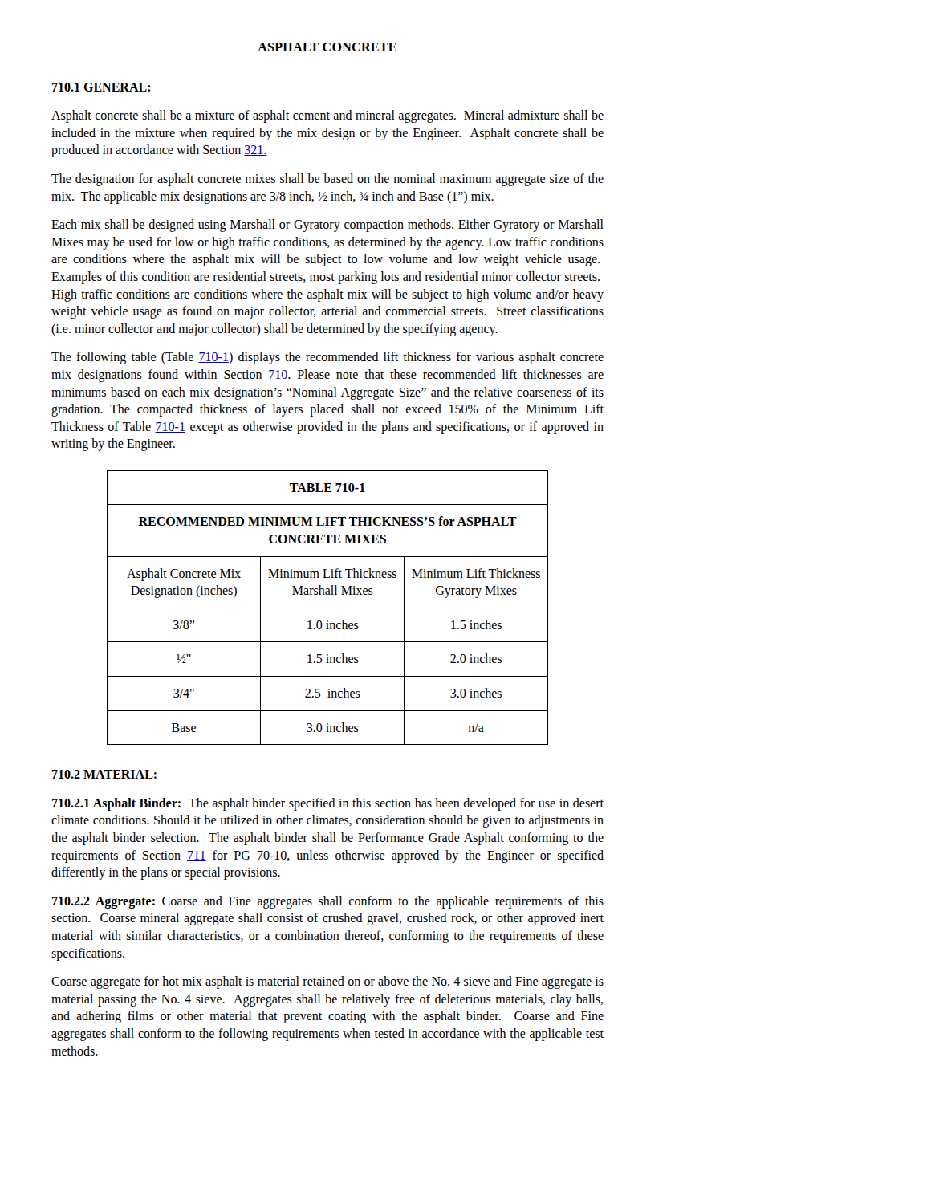ASPHALT CONCRETE
710.1 GENERAL:
Asphalt concrete shall be a mixture of asphalt cement and mineral aggregates. Mineral admixture shall be included in the mixture when required by the mix design or by the Engineer. Asphalt concrete shall be produced in accordance with Section 321.
The designation for asphalt concrete mixes shall be based on the nominal maximum aggregate size of the mix. The applicable mix designations are 3/8 inch, ½ inch, ¾ inch and Base (1”) mix.
Each mix shall be designed using Marshall or Gyratory compaction methods. Either Gyratory or Marshall Mixes may be used for low or high traffic conditions, as determined by the agency. Low traffic conditions are conditions where the asphalt mix will be subject to low volume and low weight vehicle usage. Examples of this condition are residential streets, most parking lots and residential minor collector streets. High traffic conditions are conditions where the asphalt mix will be subject to high volume and/or heavy weight vehicle usage as found on major collector, arterial and commercial streets. Street classifications (i.e. minor collector and major collector) shall be determined by the specifying agency.
The following table (Table 710-1) displays the recommended lift thickness for various asphalt concrete mix designations found within Section 710. Please note that these recommended lift thicknesses are minimums based on each mix designation’s “Nominal Aggregate Size” and the relative coarseness of its gradation. The compacted thickness of layers placed shall not exceed 150% of the Minimum Lift Thickness of Table 710-1 except as otherwise provided in the plans and specifications, or if approved in writing by the Engineer.
| TABLE 710-1 |
| RECOMMENDED MINIMUM LIFT THICKNESS’S for ASPHALT CONCRETE MIXES |
| Asphalt Concrete Mix Designation (inches) | Minimum Lift Thickness Marshall Mixes | Minimum Lift Thickness Gyratory Mixes |
| 3/8” | 1.0 inches | 1.5 inches |
| ½" | 1.5 inches | 2.0 inches |
| 3/4" | 2.5 inches | 3.0 inches |
| Base | 3.0 inches | n/a |
710.2 MATERIAL:
710.2.1 Asphalt Binder: The asphalt binder specified in this section has been developed for use in desert climate conditions. Should it be utilized in other climates, consideration should be given to adjustments in the asphalt binder selection. The asphalt binder shall be Performance Grade Asphalt conforming to the requirements of Section 711 for PG 70-10, unless otherwise approved by the Engineer or specified differently in the plans or special provisions.
710.2.2 Aggregate: Coarse and Fine aggregates shall conform to the applicable requirements of this section. Coarse mineral aggregate shall consist of crushed gravel, crushed rock, or other approved inert material with similar characteristics, or a combination thereof, conforming to the requirements of these specifications.
Coarse aggregate for hot mix asphalt is material retained on or above the No. 4 sieve and Fine aggregate is material passing the No. 4 sieve. Aggregates shall be relatively free of deleterious materials, clay balls, and adhering films or other material that prevent coating with the asphalt binder. Coarse and Fine aggregates shall conform to the following requirements when tested in accordance with the applicable test methods.